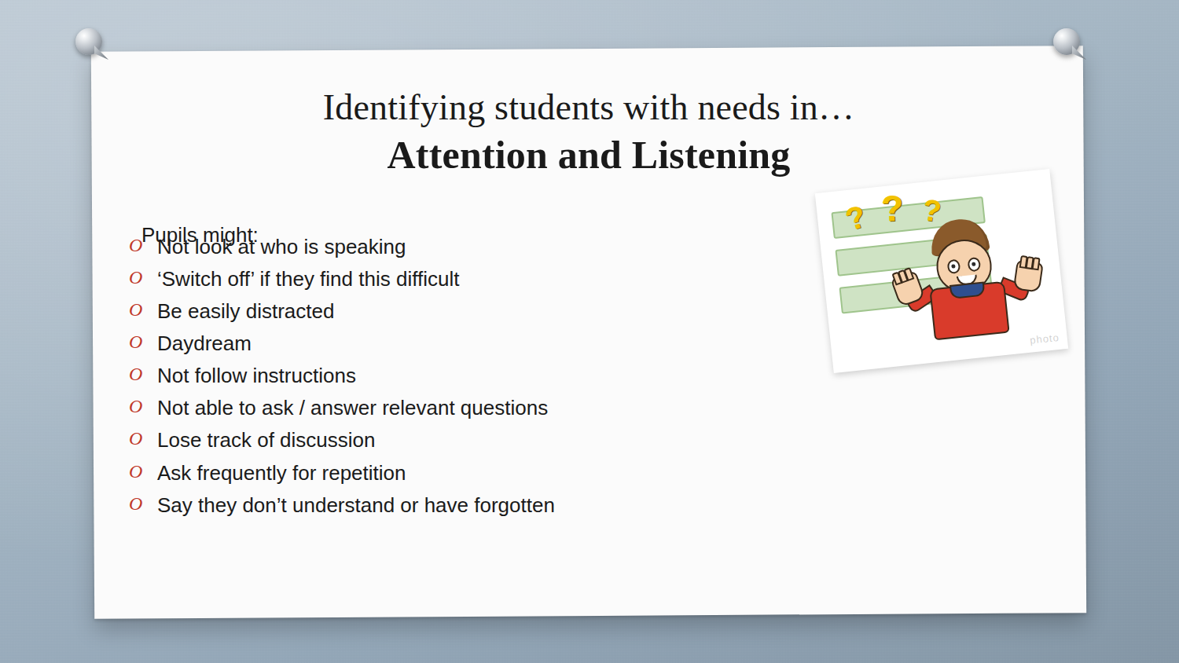Identifying students with needs in… Attention and Listening
Pupils might:
Not look at who is speaking
‘Switch off’ if they find this difficult
Be easily distracted
Daydream
Not follow instructions
Not able to ask / answer relevant questions
Lose track of discussion
Ask frequently for repetition
Say they don’t understand or have forgotten
? ? ?
photo